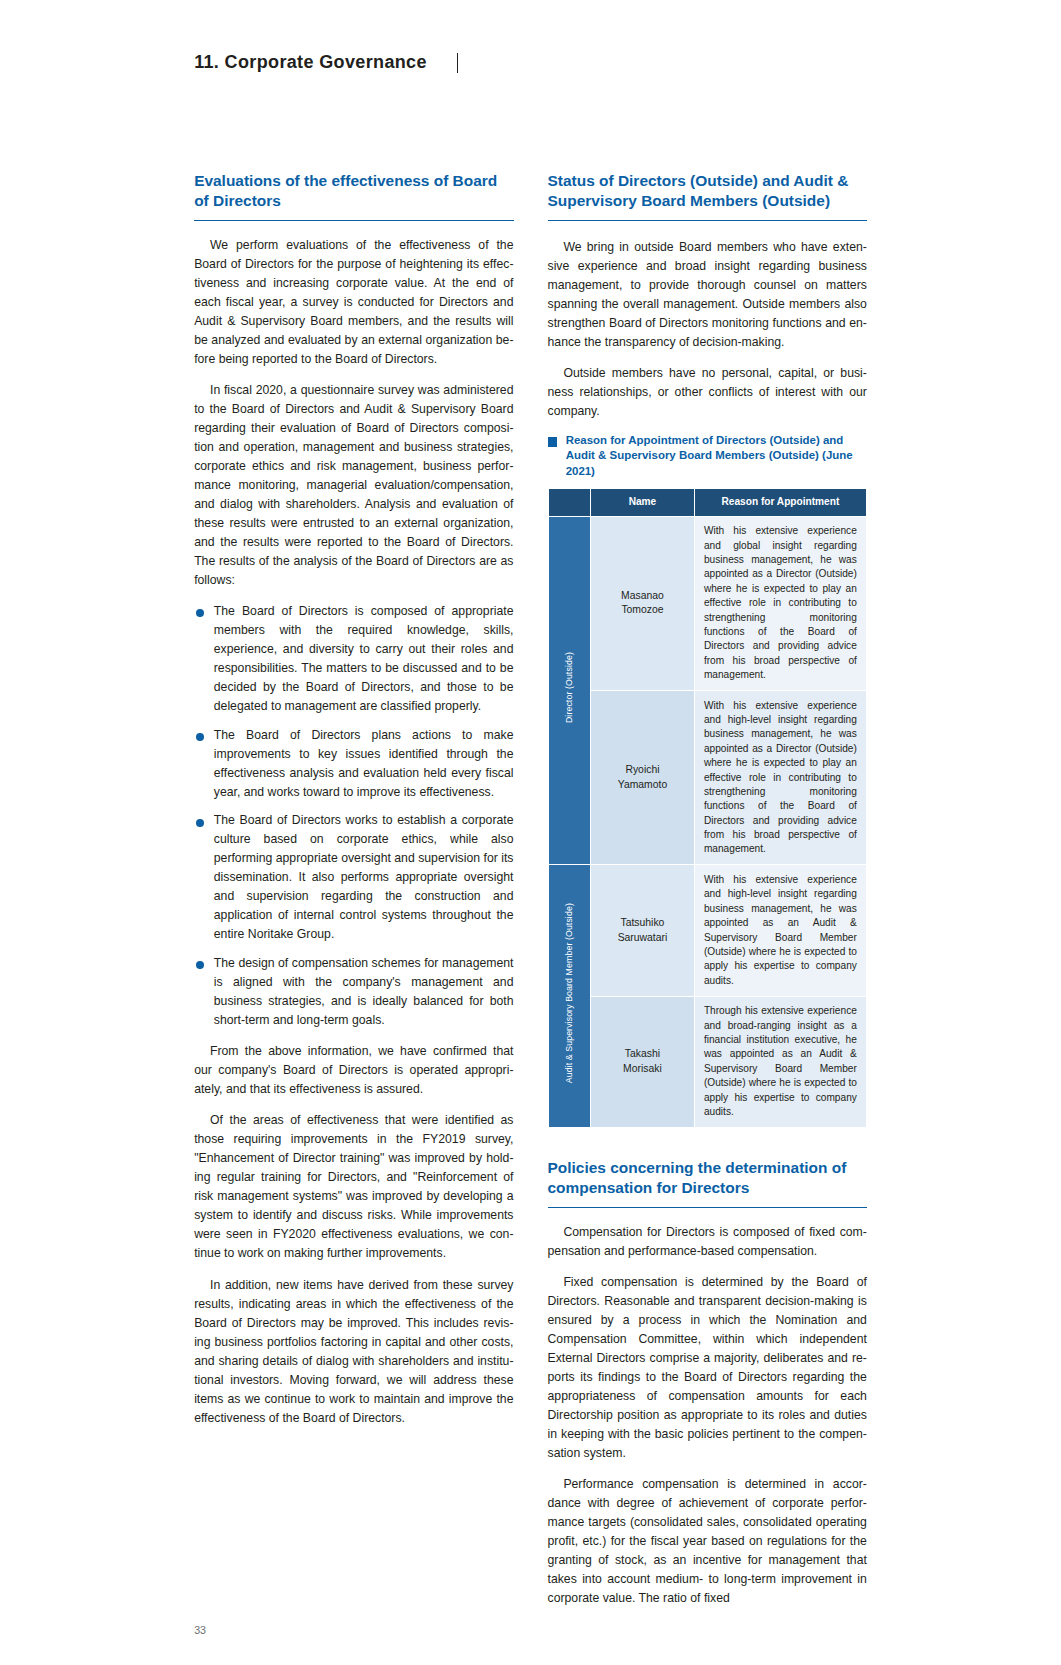11. Corporate Governance
Evaluations of the effectiveness of Board of Directors
We perform evaluations of the effectiveness of the Board of Directors for the purpose of heightening its effectiveness and increasing corporate value. At the end of each fiscal year, a survey is conducted for Directors and Audit & Supervisory Board members, and the results will be analyzed and evaluated by an external organization before being reported to the Board of Directors.
In fiscal 2020, a questionnaire survey was administered to the Board of Directors and Audit & Supervisory Board regarding their evaluation of Board of Directors composition and operation, management and business strategies, corporate ethics and risk management, business performance monitoring, managerial evaluation/compensation, and dialog with shareholders. Analysis and evaluation of these results were entrusted to an external organization, and the results were reported to the Board of Directors. The results of the analysis of the Board of Directors are as follows:
The Board of Directors is composed of appropriate members with the required knowledge, skills, experience, and diversity to carry out their roles and responsibilities. The matters to be discussed and to be decided by the Board of Directors, and those to be delegated to management are classified properly.
The Board of Directors plans actions to make improvements to key issues identified through the effectiveness analysis and evaluation held every fiscal year, and works toward to improve its effectiveness.
The Board of Directors works to establish a corporate culture based on corporate ethics, while also performing appropriate oversight and supervision for its dissemination. It also performs appropriate oversight and supervision regarding the construction and application of internal control systems throughout the entire Noritake Group.
The design of compensation schemes for management is aligned with the company's management and business strategies, and is ideally balanced for both short-term and long-term goals.
From the above information, we have confirmed that our company's Board of Directors is operated appropriately, and that its effectiveness is assured.
Of the areas of effectiveness that were identified as those requiring improvements in the FY2019 survey, "Enhancement of Director training" was improved by holding regular training for Directors, and "Reinforcement of risk management systems" was improved by developing a system to identify and discuss risks. While improvements were seen in FY2020 effectiveness evaluations, we continue to work on making further improvements.
In addition, new items have derived from these survey results, indicating areas in which the effectiveness of the Board of Directors may be improved. This includes revising business portfolios factoring in capital and other costs, and sharing details of dialog with shareholders and institutional investors. Moving forward, we will address these items as we continue to work to maintain and improve the effectiveness of the Board of Directors.
Status of Directors (Outside) and Audit & Supervisory Board Members (Outside)
We bring in outside Board members who have extensive experience and broad insight regarding business management, to provide thorough counsel on matters spanning the overall management. Outside members also strengthen Board of Directors monitoring functions and enhance the transparency of decision-making.
Outside members have no personal, capital, or business relationships, or other conflicts of interest with our company.
Reason for Appointment of Directors (Outside) and Audit & Supervisory Board Members (Outside) (June 2021)
| | Name | Reason for Appointment |
| --- | --- | --- |
| Director (Outside) | Masanao Tomozoe | With his extensive experience and global insight regarding business management, he was appointed as a Director (Outside) where he is expected to play an effective role in contributing to strengthening monitoring functions of the Board of Directors and providing advice from his broad perspective of management. |
| Ryoichi Yamamoto | With his extensive experience and high-level insight regarding business management, he was appointed as a Director (Outside) where he is expected to play an effective role in contributing to strengthening monitoring functions of the Board of Directors and providing advice from his broad perspective of management. |
| Audit & Supervisory Board Member (Outside) | Tatsuhiko Saruwatari | With his extensive experience and high-level insight regarding business management, he was appointed as an Audit & Supervisory Board Member (Outside) where he is expected to apply his expertise to company audits. |
| Takashi Morisaki | Through his extensive experience and broad-ranging insight as a financial institution executive, he was appointed as an Audit & Supervisory Board Member (Outside) where he is expected to apply his expertise to company audits. |
Policies concerning the determination of compensation for Directors
Compensation for Directors is composed of fixed compensation and performance-based compensation.
Fixed compensation is determined by the Board of Directors. Reasonable and transparent decision-making is ensured by a process in which the Nomination and Compensation Committee, within which independent External Directors comprise a majority, deliberates and reports its findings to the Board of Directors regarding the appropriateness of compensation amounts for each Directorship position as appropriate to its roles and duties in keeping with the basic policies pertinent to the compensation system.
Performance compensation is determined in accordance with degree of achievement of corporate performance targets (consolidated sales, consolidated operating profit, etc.) for the fiscal year based on regulations for the granting of stock, as an incentive for management that takes into account medium- to long-term improvement in corporate value. The ratio of fixed
33